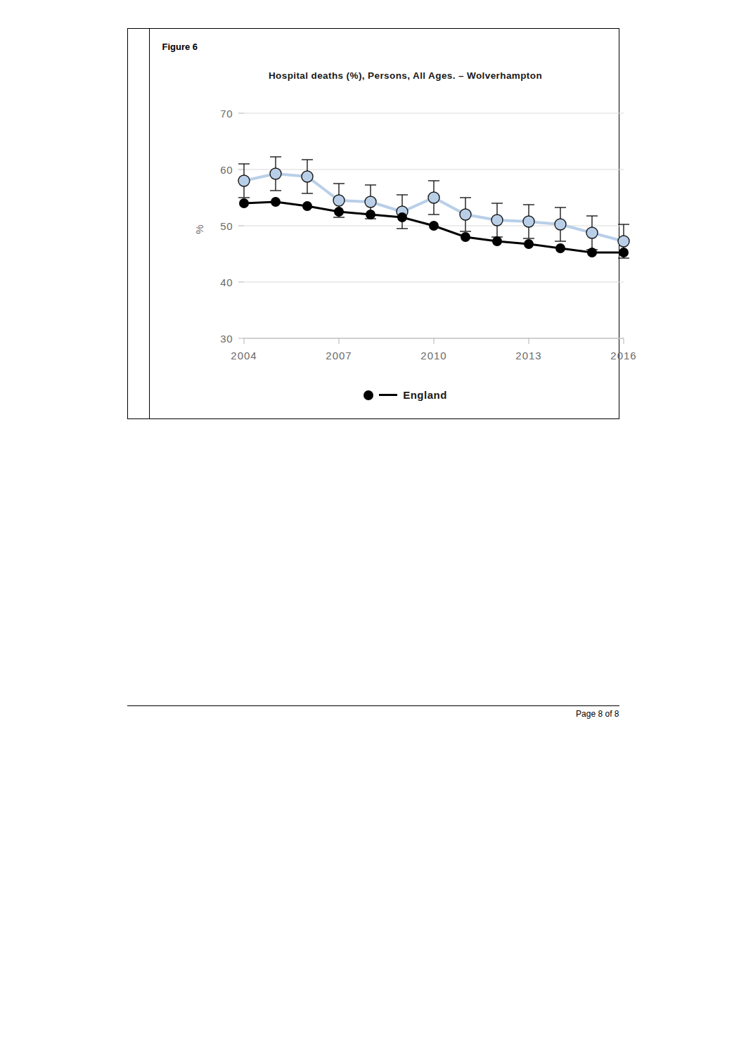Figure 6
Hospital deaths (%), Persons, All Ages. – Wolverhampton
70 60 50 40 30 % 2004 2007 2010 2013 2016
England
Page 8 of 8